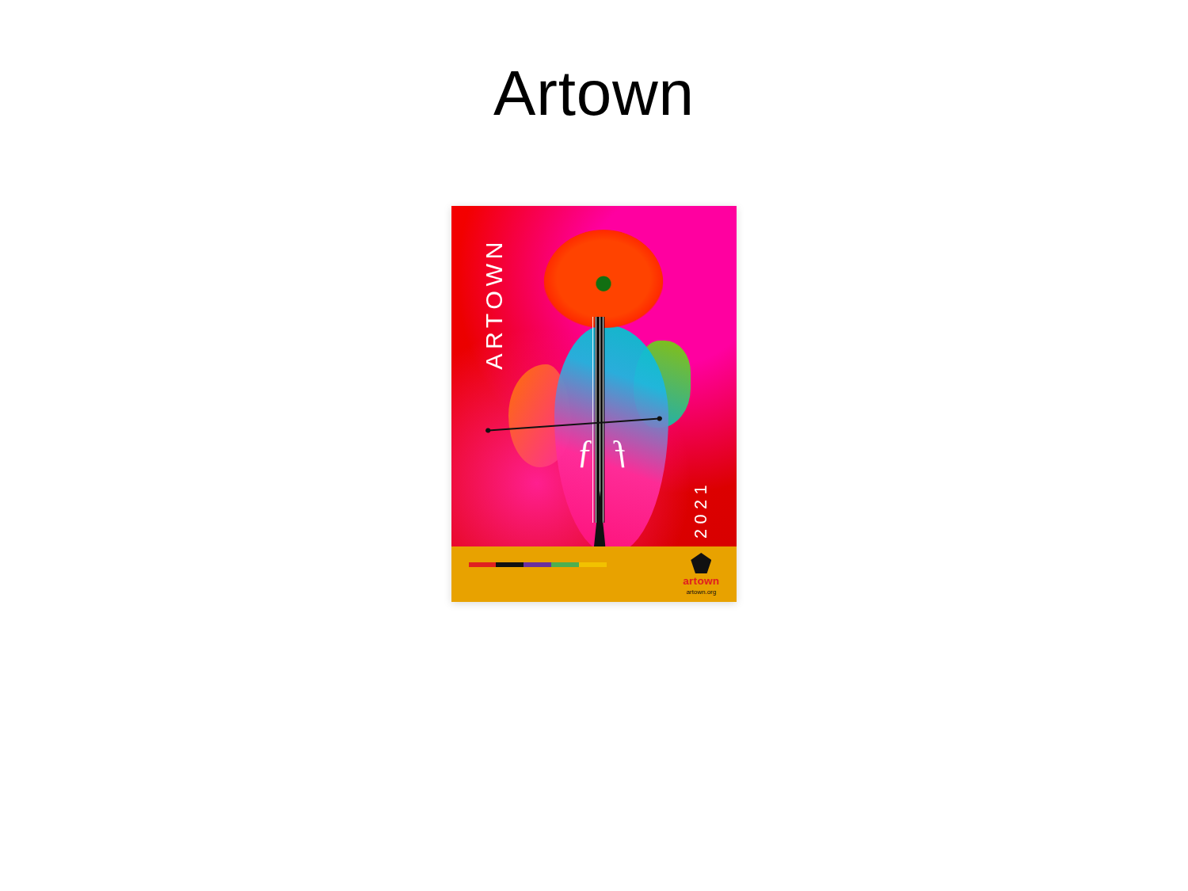Artown
ARTOWN 2021
ƒ ƒ
artown artown.org